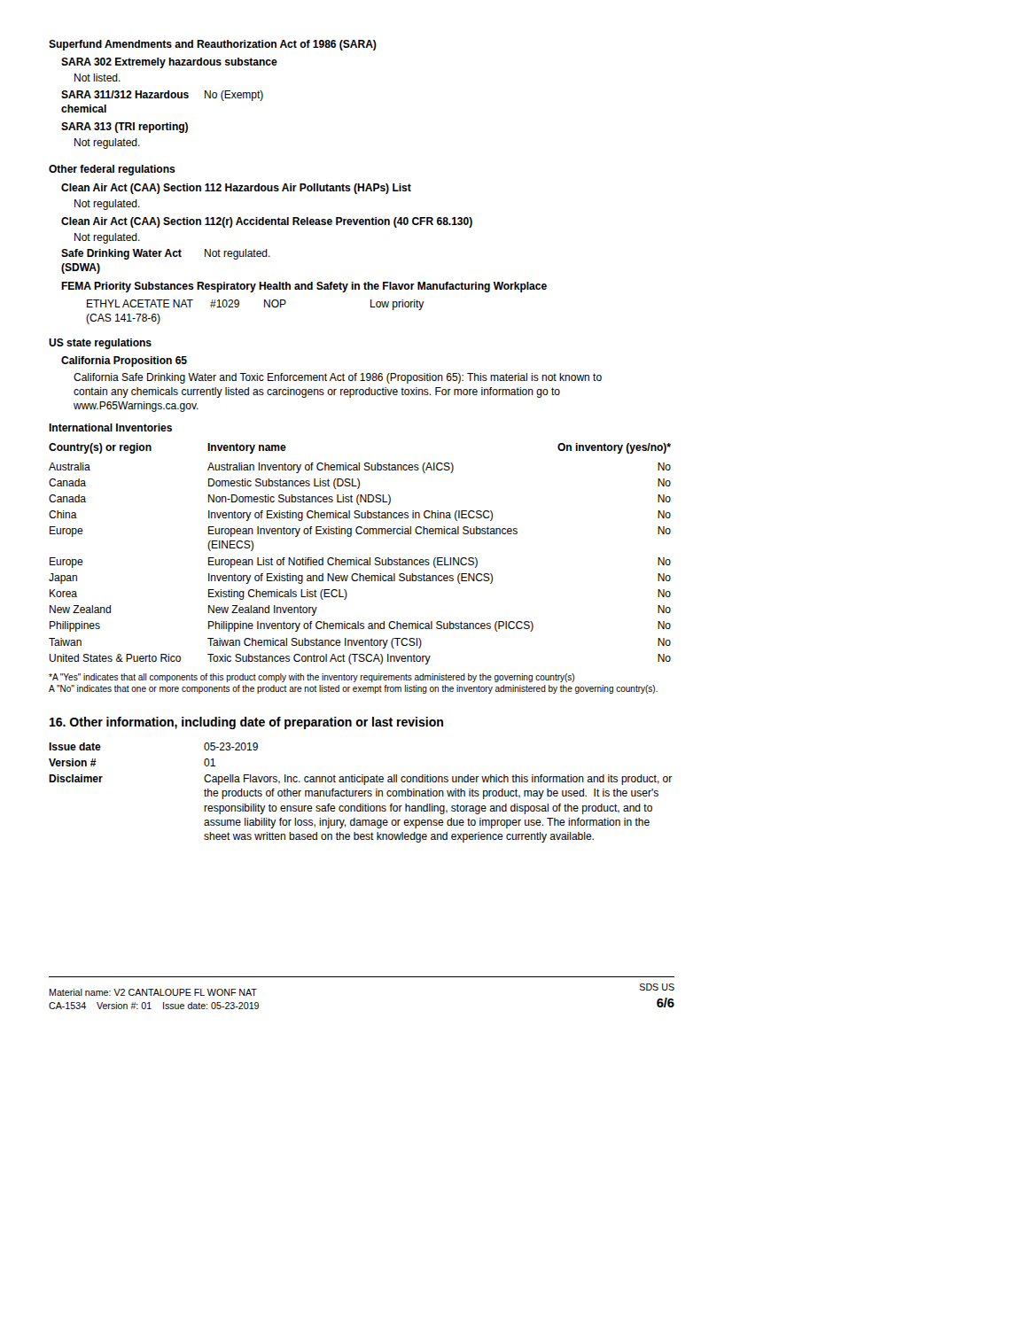Superfund Amendments and Reauthorization Act of 1986 (SARA)
SARA 302 Extremely hazardous substance
Not listed.
SARA 311/312 Hazardous chemical
No (Exempt)
SARA 313 (TRI reporting)
Not regulated.
Other federal regulations
Clean Air Act (CAA) Section 112 Hazardous Air Pollutants (HAPs) List
Not regulated.
Clean Air Act (CAA) Section 112(r) Accidental Release Prevention (40 CFR 68.130)
Not regulated.
Safe Drinking Water Act (SDWA)
Not regulated.
FEMA Priority Substances Respiratory Health and Safety in the Flavor Manufacturing Workplace
ETHYL ACETATE NAT
(CAS 141-78-6)
#1029
NOP
Low priority
US state regulations
California Proposition 65
California Safe Drinking Water and Toxic Enforcement Act of 1986 (Proposition 65): This material is not known to contain any chemicals currently listed as carcinogens or reproductive toxins. For more information go to www.P65Warnings.ca.gov.
International Inventories
| Country(s) or region | Inventory name | On inventory (yes/no)* |
| --- | --- | --- |
| Australia | Australian Inventory of Chemical Substances (AICS) | No |
| Canada | Domestic Substances List (DSL) | No |
| Canada | Non-Domestic Substances List (NDSL) | No |
| China | Inventory of Existing Chemical Substances in China (IECSC) | No |
| Europe | European Inventory of Existing Commercial Chemical Substances (EINECS) | No |
| Europe | European List of Notified Chemical Substances (ELINCS) | No |
| Japan | Inventory of Existing and New Chemical Substances (ENCS) | No |
| Korea | Existing Chemicals List (ECL) | No |
| New Zealand | New Zealand Inventory | No |
| Philippines | Philippine Inventory of Chemicals and Chemical Substances (PICCS) | No |
| Taiwan | Taiwan Chemical Substance Inventory (TCSI) | No |
| United States & Puerto Rico | Toxic Substances Control Act (TSCA) Inventory | No |
*A "Yes" indicates that all components of this product comply with the inventory requirements administered by the governing country(s)
A "No" indicates that one or more components of the product are not listed or exempt from listing on the inventory administered by the governing country(s).
16. Other information, including date of preparation or last revision
Issue date
05-23-2019
Version #
01
Disclaimer
Capella Flavors, Inc. cannot anticipate all conditions under which this information and its product, or the products of other manufacturers in combination with its product, may be used. It is the user's responsibility to ensure safe conditions for handling, storage and disposal of the product, and to assume liability for loss, injury, damage or expense due to improper use. The information in the sheet was written based on the best knowledge and experience currently available.
Material name: V2 CANTALOUPE FL WONF NAT
CA-1534 Version #: 01 Issue date: 05-23-2019
SDS US
6/6